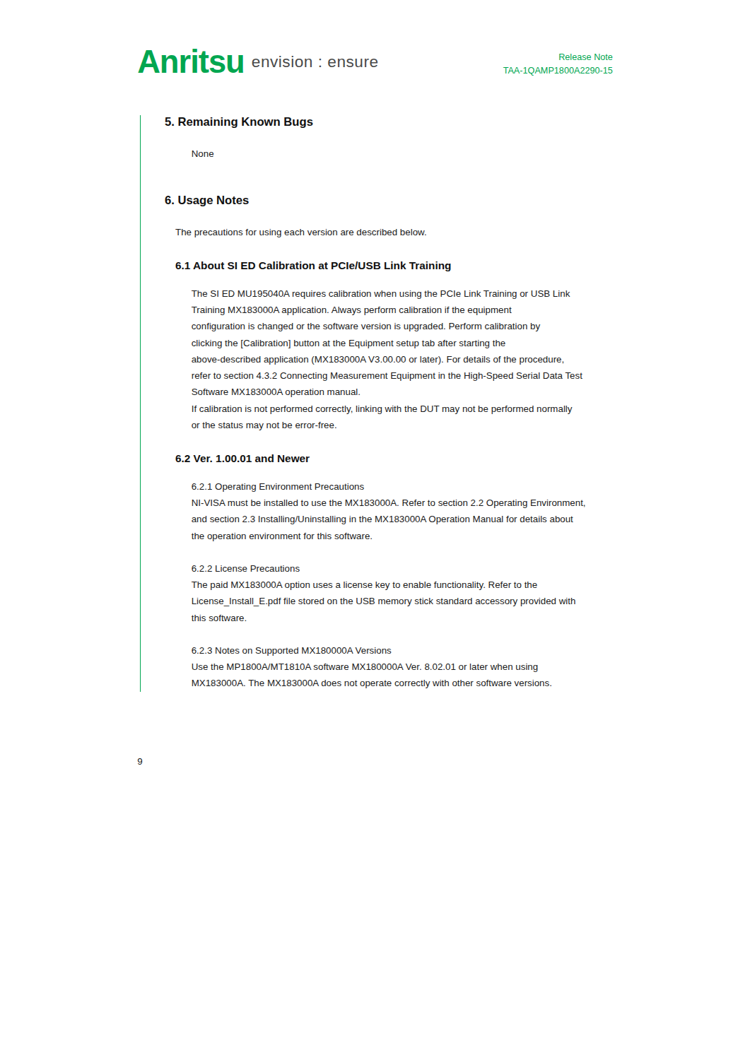Anritsu envision : ensure
Release Note
TAA-1QAMP1800A2290-15
5. Remaining Known Bugs
None
6. Usage Notes
The precautions for using each version are described below.
6.1 About SI ED Calibration at PCIe/USB Link Training
The SI ED MU195040A requires calibration when using the PCIe Link Training or USB Link
Training MX183000A application. Always perform calibration if the equipment
configuration is changed or the software version is upgraded. Perform calibration by
clicking the [Calibration] button at the Equipment setup tab after starting the
above-described application (MX183000A V3.00.00 or later). For details of the procedure,
refer to section 4.3.2 Connecting Measurement Equipment in the High-Speed Serial Data Test
Software MX183000A operation manual.
If calibration is not performed correctly, linking with the DUT may not be performed normally
or the status may not be error-free.
6.2 Ver. 1.00.01 and Newer
6.2.1 Operating Environment Precautions
NI-VISA must be installed to use the MX183000A. Refer to section 2.2 Operating Environment,
and section 2.3 Installing/Uninstalling in the MX183000A Operation Manual for details about
the operation environment for this software.
6.2.2 License Precautions
The paid MX183000A option uses a license key to enable functionality. Refer to the
License_Install_E.pdf file stored on the USB memory stick standard accessory provided with
this software.
6.2.3 Notes on Supported MX180000A Versions
Use the MP1800A/MT1810A software MX180000A Ver. 8.02.01 or later when using
MX183000A. The MX183000A does not operate correctly with other software versions.
9